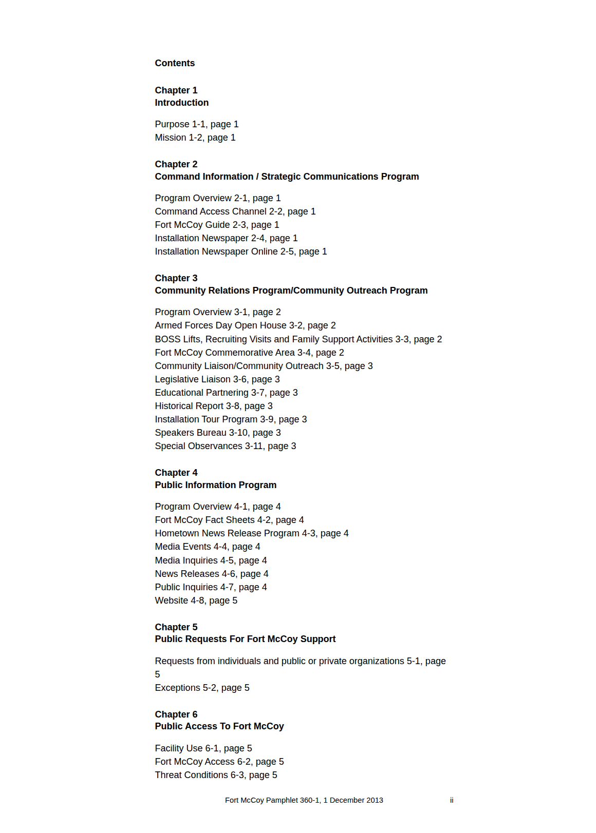Contents
Chapter 1
Introduction
Purpose 1-1, page 1
Mission 1-2, page 1
Chapter 2
Command Information / Strategic Communications Program
Program Overview 2-1, page 1
Command Access Channel 2-2, page 1
Fort McCoy Guide 2-3, page 1
Installation Newspaper 2-4, page 1
Installation Newspaper Online 2-5, page 1
Chapter 3
Community Relations Program/Community Outreach Program
Program Overview 3-1, page 2
Armed Forces Day Open House 3-2, page 2
BOSS Lifts, Recruiting Visits and Family Support Activities 3-3, page 2
Fort McCoy Commemorative Area 3-4, page 2
Community Liaison/Community Outreach 3-5, page 3
Legislative Liaison 3-6, page 3
Educational Partnering 3-7, page 3
Historical Report 3-8, page 3
Installation Tour Program 3-9, page 3
Speakers Bureau 3-10, page 3
Special Observances 3-11, page 3
Chapter 4
Public Information Program
Program Overview 4-1, page 4
Fort McCoy Fact Sheets 4-2, page 4
Hometown News Release Program 4-3, page 4
Media Events 4-4, page 4
Media Inquiries 4-5, page 4
News Releases 4-6, page 4
Public Inquiries 4-7, page 4
Website 4-8, page 5
Chapter 5
Public Requests For Fort McCoy Support
Requests from individuals and public or private organizations 5-1, page 5
Exceptions 5-2, page 5
Chapter 6
Public Access To Fort McCoy
Facility Use 6-1, page 5
Fort McCoy Access 6-2, page 5
Threat Conditions 6-3, page 5
Fort McCoy Pamphlet 360-1, 1 December 2013
ii